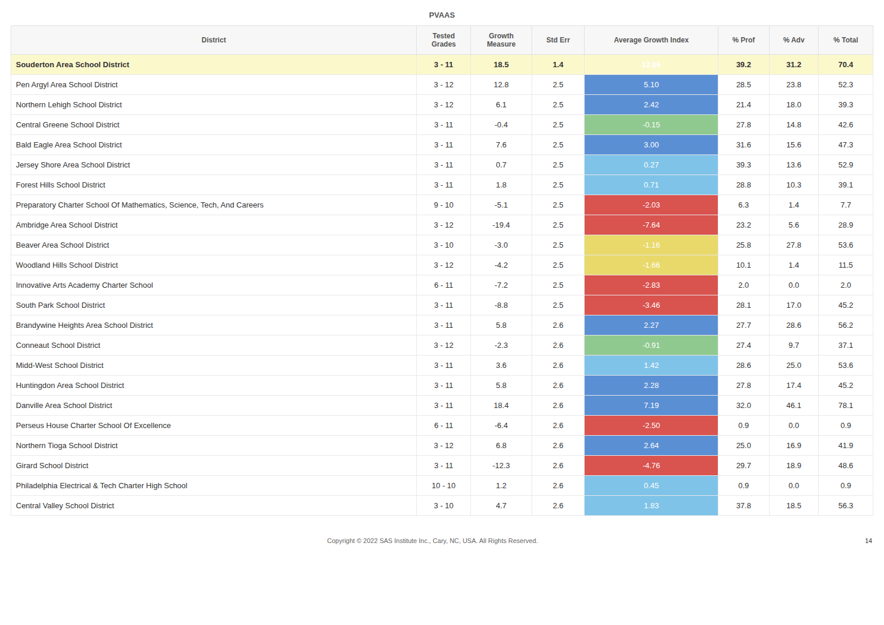PVAAS
| District | Tested Grades | Growth Measure | Std Err | Average Growth Index | % Prof | % Adv | % Total |
| --- | --- | --- | --- | --- | --- | --- | --- |
| Souderton Area School District | 3 - 11 | 18.5 | 1.4 | 12.86 | 39.2 | 31.2 | 70.4 |
| Pen Argyl Area School District | 3 - 12 | 12.8 | 2.5 | 5.10 | 28.5 | 23.8 | 52.3 |
| Northern Lehigh School District | 3 - 12 | 6.1 | 2.5 | 2.42 | 21.4 | 18.0 | 39.3 |
| Central Greene School District | 3 - 11 | -0.4 | 2.5 | -0.15 | 27.8 | 14.8 | 42.6 |
| Bald Eagle Area School District | 3 - 11 | 7.6 | 2.5 | 3.00 | 31.6 | 15.6 | 47.3 |
| Jersey Shore Area School District | 3 - 11 | 0.7 | 2.5 | 0.27 | 39.3 | 13.6 | 52.9 |
| Forest Hills School District | 3 - 11 | 1.8 | 2.5 | 0.71 | 28.8 | 10.3 | 39.1 |
| Preparatory Charter School Of Mathematics, Science, Tech, And Careers | 9 - 10 | -5.1 | 2.5 | -2.03 | 6.3 | 1.4 | 7.7 |
| Ambridge Area School District | 3 - 12 | -19.4 | 2.5 | -7.64 | 23.2 | 5.6 | 28.9 |
| Beaver Area School District | 3 - 10 | -3.0 | 2.5 | -1.16 | 25.8 | 27.8 | 53.6 |
| Woodland Hills School District | 3 - 12 | -4.2 | 2.5 | -1.66 | 10.1 | 1.4 | 11.5 |
| Innovative Arts Academy Charter School | 6 - 11 | -7.2 | 2.5 | -2.83 | 2.0 | 0.0 | 2.0 |
| South Park School District | 3 - 11 | -8.8 | 2.5 | -3.46 | 28.1 | 17.0 | 45.2 |
| Brandywine Heights Area School District | 3 - 11 | 5.8 | 2.6 | 2.27 | 27.7 | 28.6 | 56.2 |
| Conneaut School District | 3 - 12 | -2.3 | 2.6 | -0.91 | 27.4 | 9.7 | 37.1 |
| Midd-West School District | 3 - 11 | 3.6 | 2.6 | 1.42 | 28.6 | 25.0 | 53.6 |
| Huntingdon Area School District | 3 - 11 | 5.8 | 2.6 | 2.28 | 27.8 | 17.4 | 45.2 |
| Danville Area School District | 3 - 11 | 18.4 | 2.6 | 7.19 | 32.0 | 46.1 | 78.1 |
| Perseus House Charter School Of Excellence | 6 - 11 | -6.4 | 2.6 | -2.50 | 0.9 | 0.0 | 0.9 |
| Northern Tioga School District | 3 - 12 | 6.8 | 2.6 | 2.64 | 25.0 | 16.9 | 41.9 |
| Girard School District | 3 - 11 | -12.3 | 2.6 | -4.76 | 29.7 | 18.9 | 48.6 |
| Philadelphia Electrical & Tech Charter High School | 10 - 10 | 1.2 | 2.6 | 0.45 | 0.9 | 0.0 | 0.9 |
| Central Valley School District | 3 - 10 | 4.7 | 2.6 | 1.83 | 37.8 | 18.5 | 56.3 |
Copyright © 2022 SAS Institute Inc., Cary, NC, USA. All Rights Reserved. 14